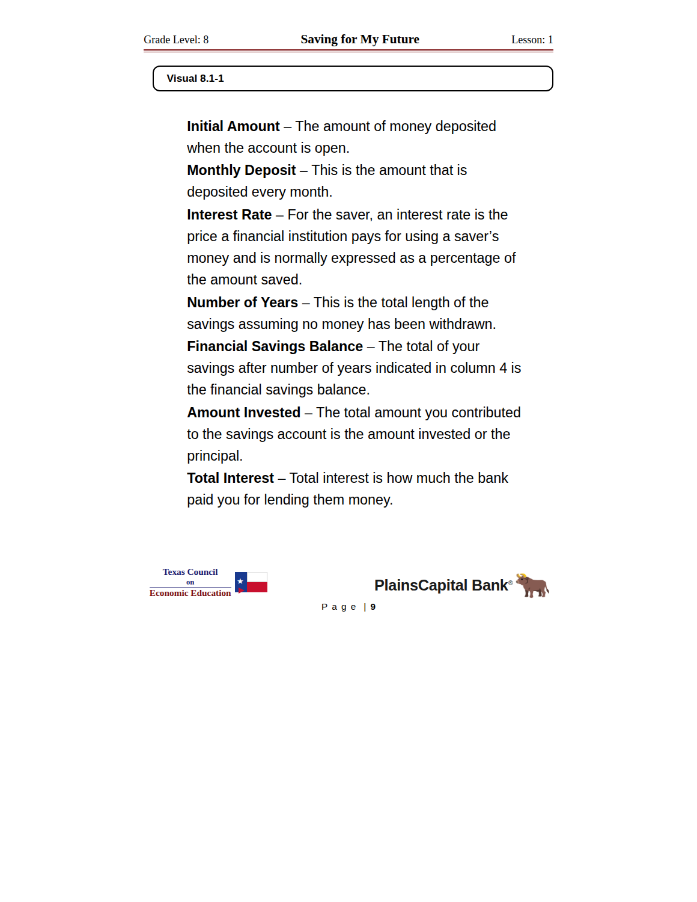Grade Level: 8
Saving for My Future
Lesson: 1
Visual 8.1-1
Initial Amount – The amount of money deposited when the account is open.
Monthly Deposit – This is the amount that is deposited every month.
Interest Rate – For the saver, an interest rate is the price a financial institution pays for using a saver’s money and is normally expressed as a percentage of the amount saved.
Number of Years – This is the total length of the savings assuming no money has been withdrawn.
Financial Savings Balance – The total of your savings after number of years indicated in column 4 is the financial savings balance.
Amount Invested – The total amount you contributed to the savings account is the amount invested or the principal.
Total Interest – Total interest is how much the bank paid you for lending them money.
Texas Council
on
Economic Education
★
PlainsCapital Bank®
🐂
P a g e | 9